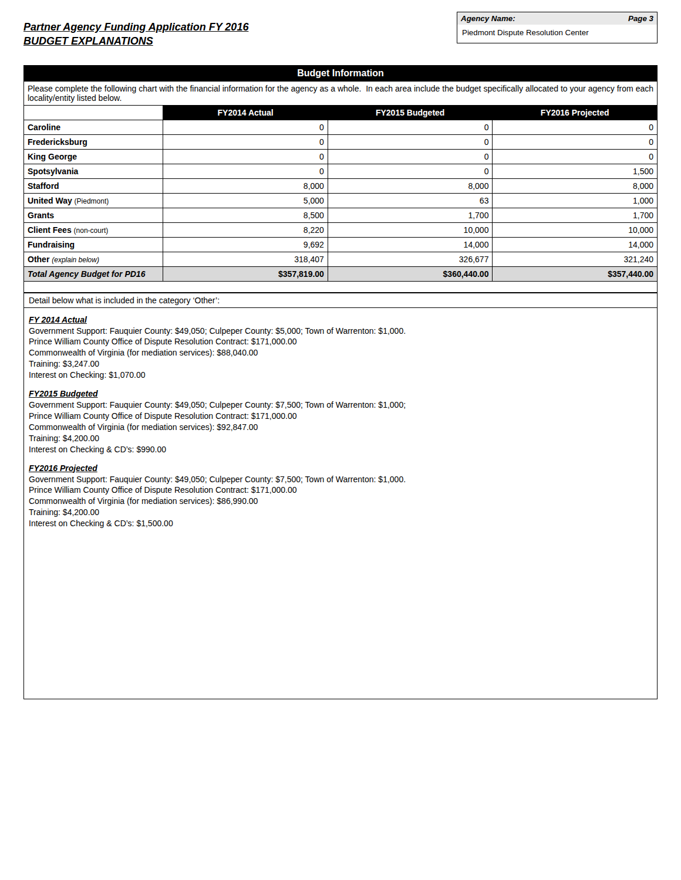Partner Agency Funding Application FY 2016
BUDGET EXPLANATIONS
Agency Name: Page 3
Piedmont Dispute Resolution Center
| Budget Information |
| Please complete the following chart with the financial information for the agency as a whole. In each area include the budget specifically allocated to your agency from each locality/entity listed below. |
| | FY2014 Actual | FY2015 Budgeted | FY2016 Projected |
| Caroline | 0 | 0 | 0 |
| Fredericksburg | 0 | 0 | 0 |
| King George | 0 | 0 | 0 |
| Spotsylvania | 0 | 0 | 1,500 |
| Stafford | 8,000 | 8,000 | 8,000 |
| United Way (Piedmont) | 5,000 | 63 | 1,000 |
| Grants | 8,500 | 1,700 | 1,700 |
| Client Fees (non-court) | 8,220 | 10,000 | 10,000 |
| Fundraising | 9,692 | 14,000 | 14,000 |
| Other (explain below) | 318,407 | 326,677 | 321,240 |
| Total Agency Budget for PD16 | $357,819.00 | $360,440.00 | $357,440.00 |
Detail below what is included in the category ‘Other’:
FY 2014 Actual
Government Support: Fauquier County: $49,050; Culpeper County: $5,000; Town of Warrenton: $1,000.
Prince William County Office of Dispute Resolution Contract: $171,000.00
Commonwealth of Virginia (for mediation services): $88,040.00
Training: $3,247.00
Interest on Checking: $1,070.00
FY2015 Budgeted
Government Support: Fauquier County: $49,050; Culpeper County: $7,500; Town of Warrenton: $1,000;
Prince William County Office of Dispute Resolution Contract: $171,000.00
Commonwealth of Virginia (for mediation services): $92,847.00
Training: $4,200.00
Interest on Checking & CD’s: $990.00
FY2016 Projected
Government Support: Fauquier County: $49,050; Culpeper County: $7,500; Town of Warrenton: $1,000.
Prince William County Office of Dispute Resolution Contract: $171,000.00
Commonwealth of Virginia (for mediation services): $86,990.00
Training: $4,200.00
Interest on Checking & CD’s: $1,500.00